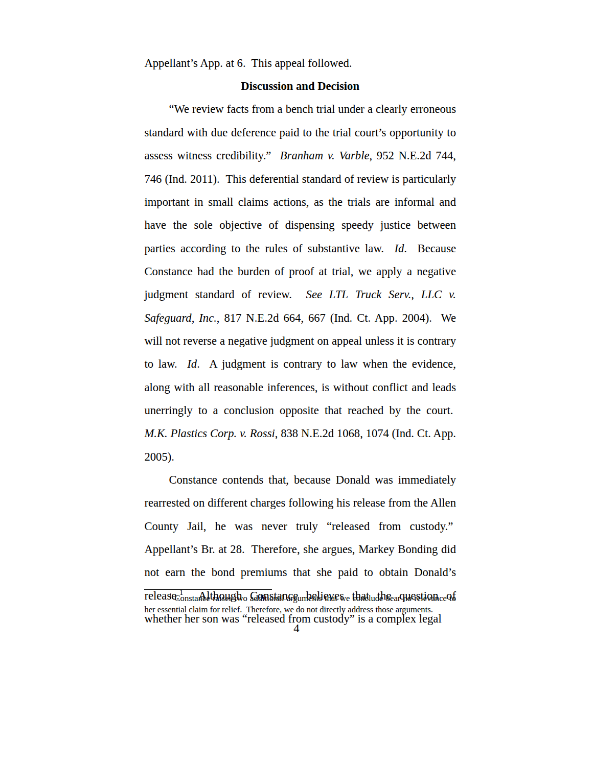Appellant’s App. at 6. This appeal followed.
Discussion and Decision
“We review facts from a bench trial under a clearly erroneous standard with due deference paid to the trial court’s opportunity to assess witness credibility.” Branham v. Varble, 952 N.E.2d 744, 746 (Ind. 2011). This deferential standard of review is particularly important in small claims actions, as the trials are informal and have the sole objective of dispensing speedy justice between parties according to the rules of substantive law. Id. Because Constance had the burden of proof at trial, we apply a negative judgment standard of review. See LTL Truck Serv., LLC v. Safeguard, Inc., 817 N.E.2d 664, 667 (Ind. Ct. App. 2004). We will not reverse a negative judgment on appeal unless it is contrary to law. Id. A judgment is contrary to law when the evidence, along with all reasonable inferences, is without conflict and leads unerringly to a conclusion opposite that reached by the court. M.K. Plastics Corp. v. Rossi, 838 N.E.2d 1068, 1074 (Ind. Ct. App. 2005).
Constance contends that, because Donald was immediately rearrested on different charges following his release from the Allen County Jail, he was never truly “released from custody.” Appellant’s Br. at 28. Therefore, she argues, Markey Bonding did not earn the bond premiums that she paid to obtain Donald’s release.1 Although Constance believes that the question of whether her son was “released from custody” is a complex legal
1 Constance raises two additional arguments that we conclude bear no relevance to her essential claim for relief. Therefore, we do not directly address those arguments.
4